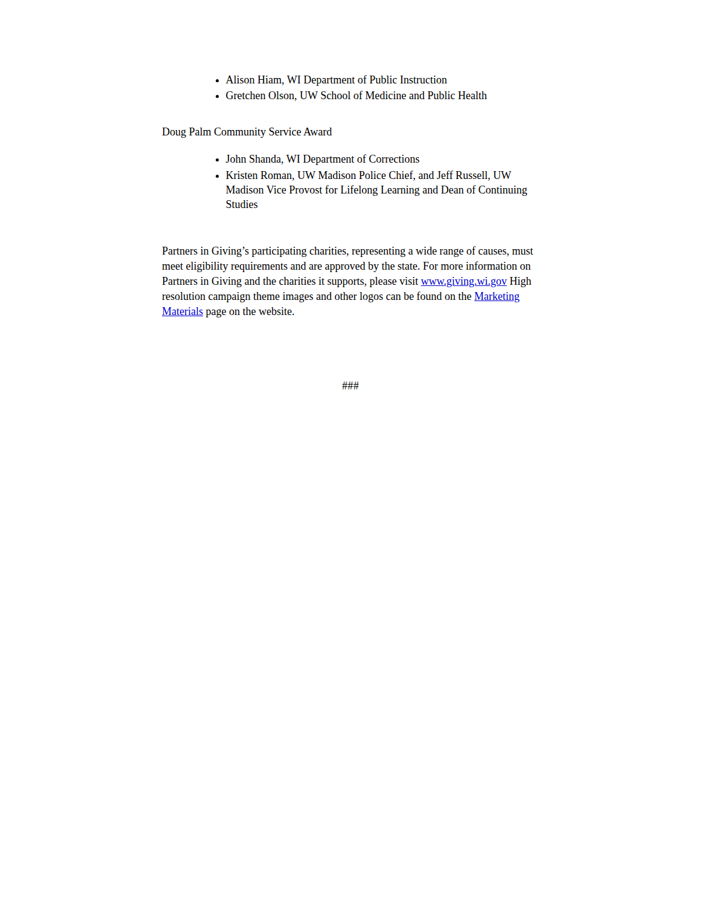Alison Hiam, WI Department of Public Instruction
Gretchen Olson, UW School of Medicine and Public Health
Doug Palm Community Service Award
John Shanda, WI Department of Corrections
Kristen Roman, UW Madison Police Chief, and Jeff Russell, UW Madison Vice Provost for Lifelong Learning and Dean of Continuing Studies
Partners in Giving’s participating charities, representing a wide range of causes, must meet eligibility requirements and are approved by the state. For more information on Partners in Giving and the charities it supports, please visit www.giving.wi.gov High resolution campaign theme images and other logos can be found on the Marketing Materials page on the website.
###